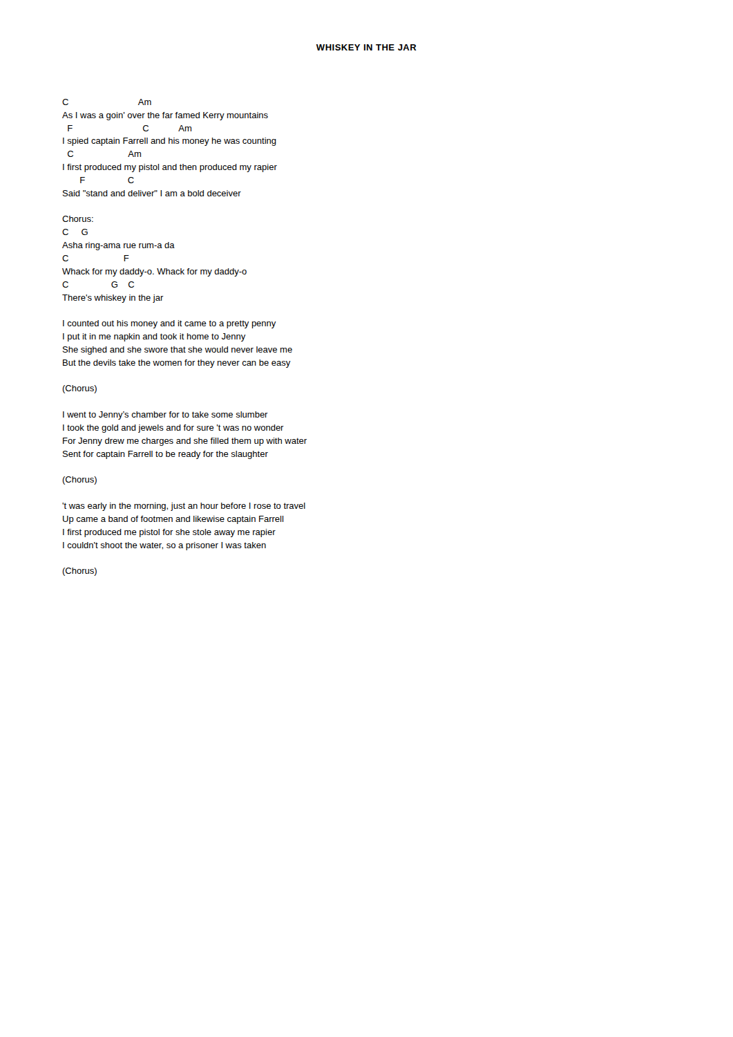WHISKEY IN THE JAR
C                            Am
As I was a goin' over the far famed Kerry mountains
  F                            C            Am
I spied captain Farrell and his money he was counting
  C                      Am
I first produced my pistol and then produced my rapier
       F                 C
Said "stand and deliver" I am a bold deceiver
Chorus:
C     G
Asha ring-ama rue rum-a da
C                      F
Whack for my daddy-o. Whack for my daddy-o
C                 G    C
There's whiskey in the jar
I counted out his money and it came to a pretty penny
I put it in me napkin and took it home to Jenny
She sighed and she swore that she would never leave me
But the devils take the women for they never can be easy
(Chorus)
I went to Jenny’s chamber for to take some slumber
I took the gold and jewels and for sure 't was no wonder
For Jenny drew me charges and she filled them up with water
Sent for captain Farrell to be ready for the slaughter
(Chorus)
't was early in the morning, just an hour before I rose to travel
Up came a band of footmen and likewise captain Farrell
I first produced me pistol for she stole away me rapier
I couldn't shoot the water, so a prisoner I was taken
(Chorus)